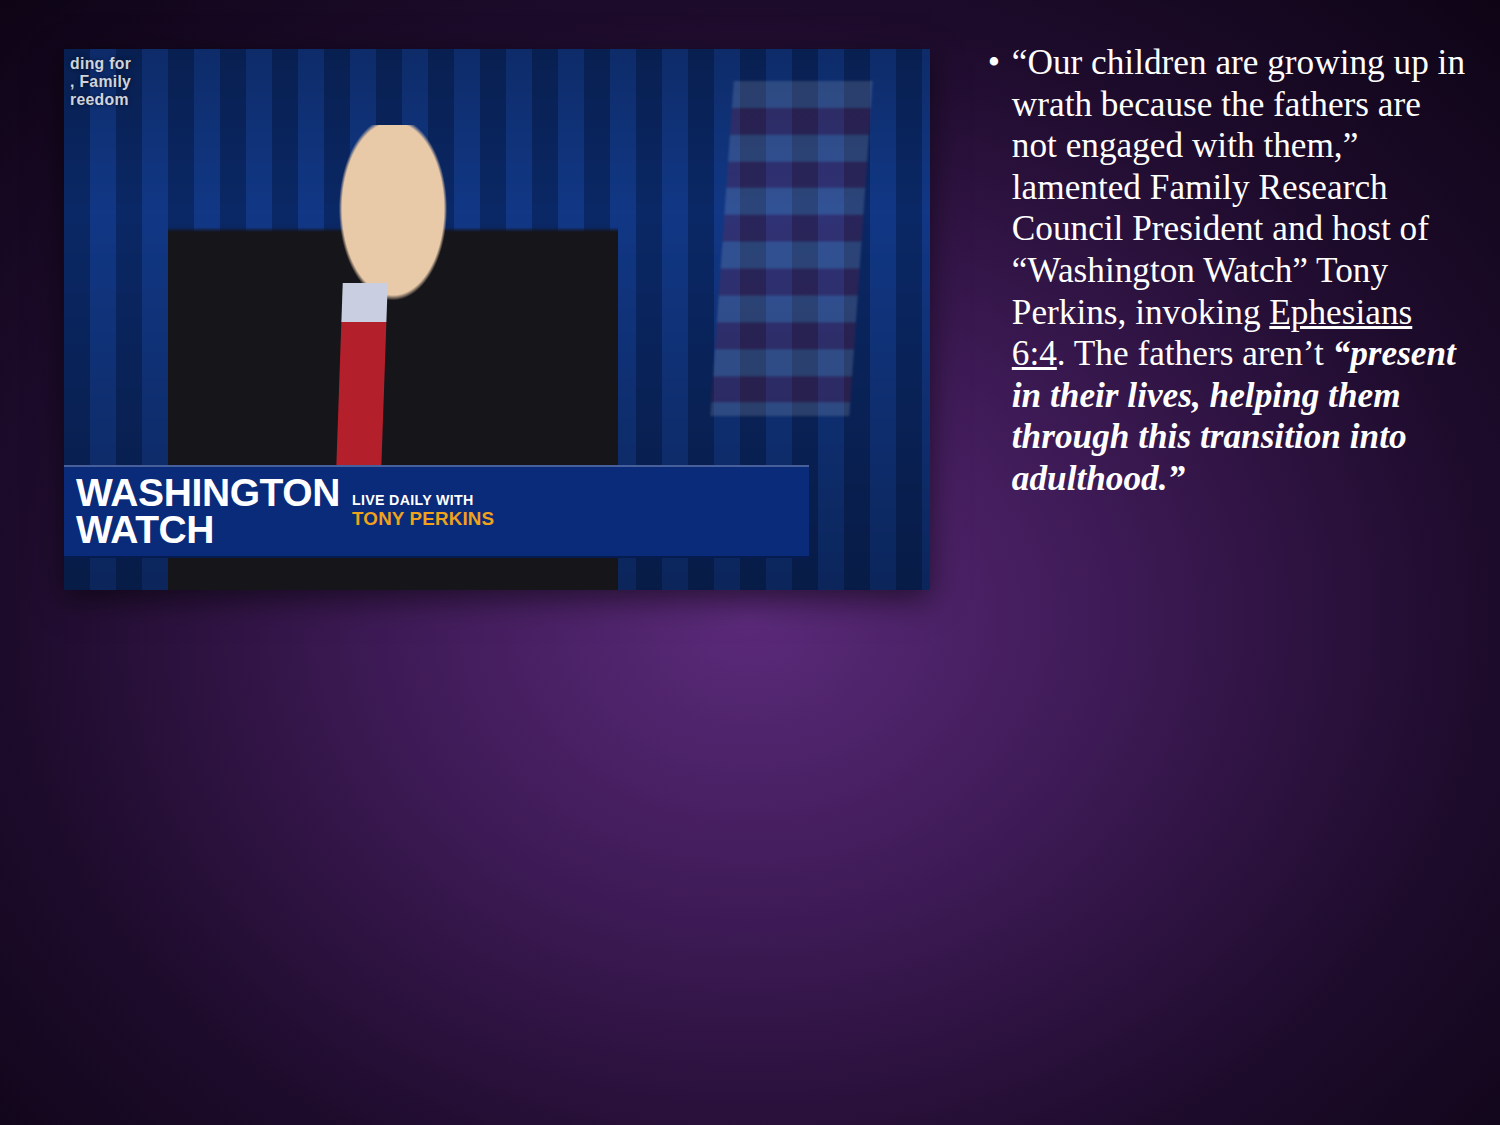ding for
, Family
reedom
Washington
Watch
Live Daily With
Tony Perkins
“Our children are growing up in wrath because the fathers are not engaged with them,” lamented Family Research Council President and host of “Washington Watch” Tony Perkins, invoking Ephesians 6:4. The fathers aren’t “present in their lives, helping them through this transition into adulthood.”